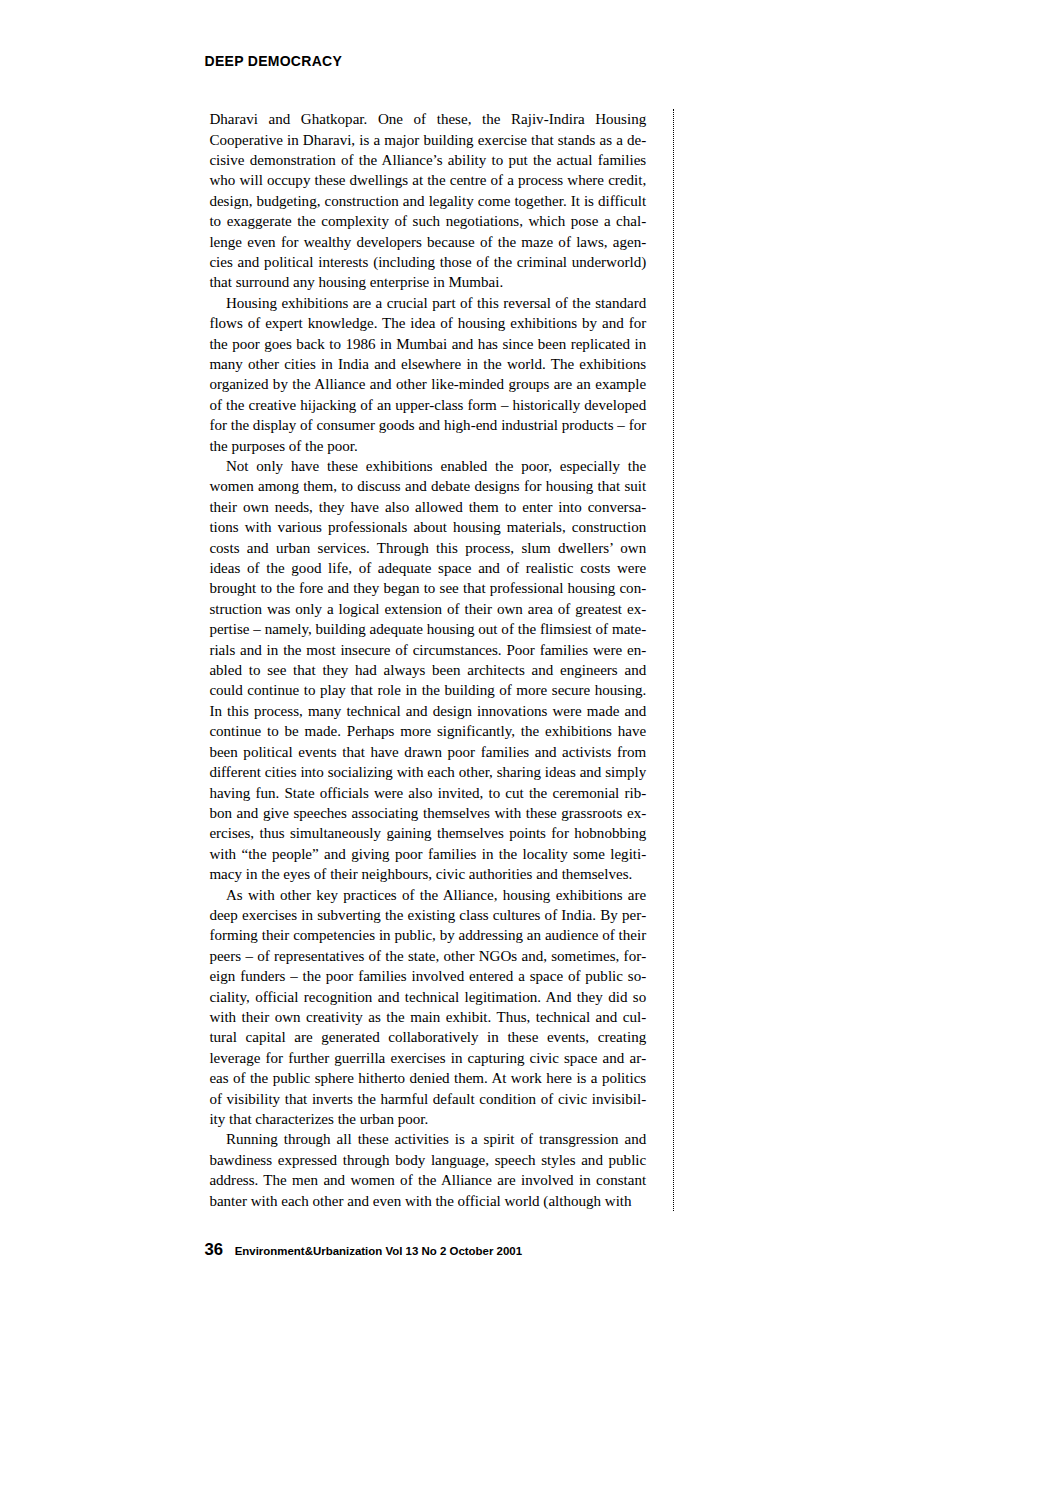DEEP DEMOCRACY
Dharavi and Ghatkopar. One of these, the Rajiv-Indira Housing Cooperative in Dharavi, is a major building exercise that stands as a decisive demonstration of the Alliance’s ability to put the actual families who will occupy these dwellings at the centre of a process where credit, design, budgeting, construction and legality come together. It is difficult to exaggerate the complexity of such negotiations, which pose a challenge even for wealthy developers because of the maze of laws, agencies and political interests (including those of the criminal underworld) that surround any housing enterprise in Mumbai.
Housing exhibitions are a crucial part of this reversal of the standard flows of expert knowledge. The idea of housing exhibitions by and for the poor goes back to 1986 in Mumbai and has since been replicated in many other cities in India and elsewhere in the world. The exhibitions organized by the Alliance and other like-minded groups are an example of the creative hijacking of an upper-class form – historically developed for the display of consumer goods and high-end industrial products – for the purposes of the poor.
Not only have these exhibitions enabled the poor, especially the women among them, to discuss and debate designs for housing that suit their own needs, they have also allowed them to enter into conversations with various professionals about housing materials, construction costs and urban services. Through this process, slum dwellers’ own ideas of the good life, of adequate space and of realistic costs were brought to the fore and they began to see that professional housing construction was only a logical extension of their own area of greatest expertise – namely, building adequate housing out of the flimsiest of materials and in the most insecure of circumstances. Poor families were enabled to see that they had always been architects and engineers and could continue to play that role in the building of more secure housing. In this process, many technical and design innovations were made and continue to be made. Perhaps more significantly, the exhibitions have been political events that have drawn poor families and activists from different cities into socializing with each other, sharing ideas and simply having fun. State officials were also invited, to cut the ceremonial ribbon and give speeches associating themselves with these grassroots exercises, thus simultaneously gaining themselves points for hobnobbing with “the people” and giving poor families in the locality some legitimacy in the eyes of their neighbours, civic authorities and themselves.
As with other key practices of the Alliance, housing exhibitions are deep exercises in subverting the existing class cultures of India. By performing their competencies in public, by addressing an audience of their peers – of representatives of the state, other NGOs and, sometimes, foreign funders – the poor families involved entered a space of public sociality, official recognition and technical legitimation. And they did so with their own creativity as the main exhibit. Thus, technical and cultural capital are generated collaboratively in these events, creating leverage for further guerrilla exercises in capturing civic space and areas of the public sphere hitherto denied them. At work here is a politics of visibility that inverts the harmful default condition of civic invisibility that characterizes the urban poor.
Running through all these activities is a spirit of transgression and bawdiness expressed through body language, speech styles and public address. The men and women of the Alliance are involved in constant banter with each other and even with the official world (although with
36 Environment&Urbanization Vol 13 No 2 October 2001